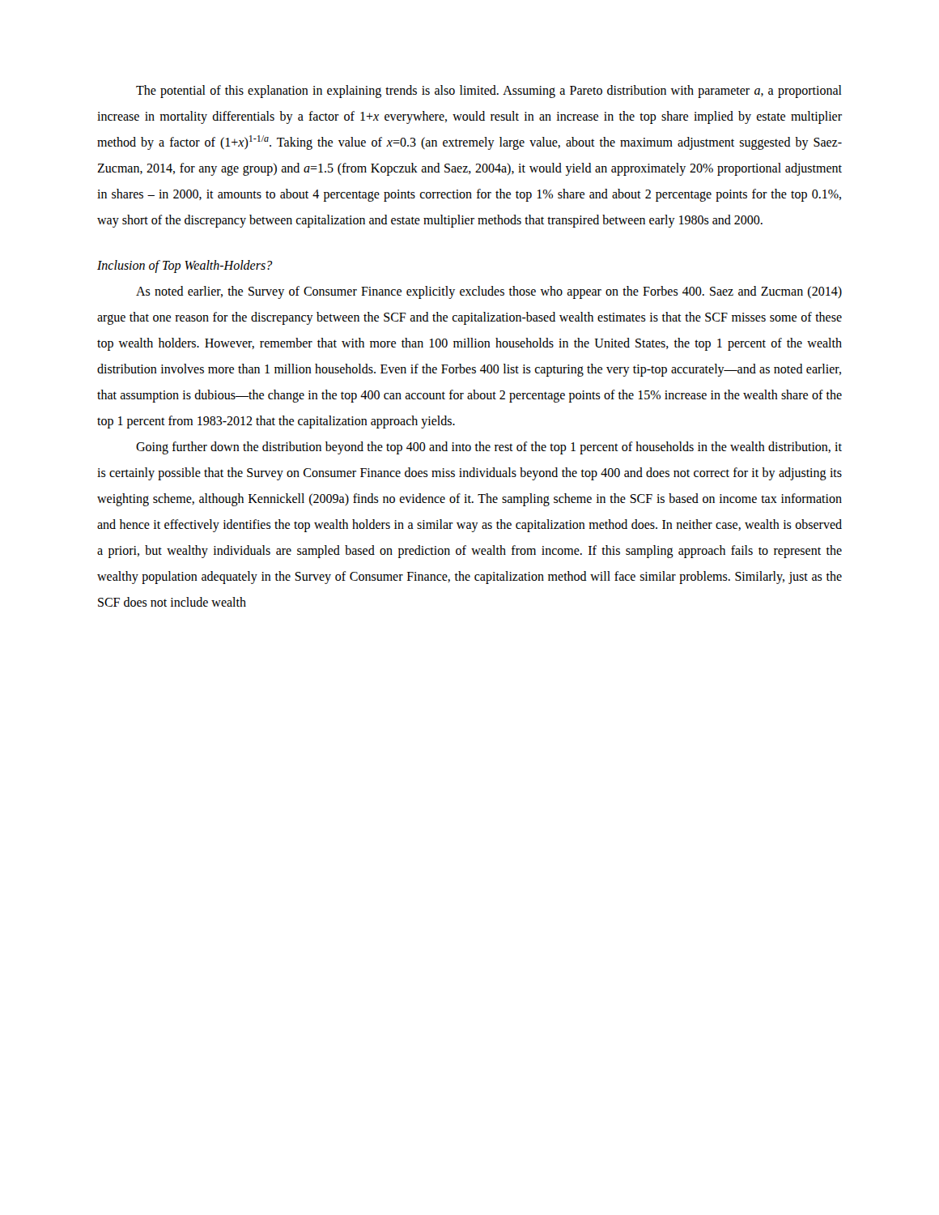The potential of this explanation in explaining trends is also limited. Assuming a Pareto distribution with parameter a, a proportional increase in mortality differentials by a factor of 1+x everywhere, would result in an increase in the top share implied by estate multiplier method by a factor of (1+x)1-1/a. Taking the value of x=0.3 (an extremely large value, about the maximum adjustment suggested by Saez-Zucman, 2014, for any age group) and a=1.5 (from Kopczuk and Saez, 2004a), it would yield an approximately 20% proportional adjustment in shares – in 2000, it amounts to about 4 percentage points correction for the top 1% share and about 2 percentage points for the top 0.1%, way short of the discrepancy between capitalization and estate multiplier methods that transpired between early 1980s and 2000.
Inclusion of Top Wealth-Holders?
As noted earlier, the Survey of Consumer Finance explicitly excludes those who appear on the Forbes 400. Saez and Zucman (2014) argue that one reason for the discrepancy between the SCF and the capitalization-based wealth estimates is that the SCF misses some of these top wealth holders. However, remember that with more than 100 million households in the United States, the top 1 percent of the wealth distribution involves more than 1 million households. Even if the Forbes 400 list is capturing the very tip-top accurately—and as noted earlier, that assumption is dubious—the change in the top 400 can account for about 2 percentage points of the 15% increase in the wealth share of the top 1 percent from 1983-2012 that the capitalization approach yields.
Going further down the distribution beyond the top 400 and into the rest of the top 1 percent of households in the wealth distribution, it is certainly possible that the Survey on Consumer Finance does miss individuals beyond the top 400 and does not correct for it by adjusting its weighting scheme, although Kennickell (2009a) finds no evidence of it. The sampling scheme in the SCF is based on income tax information and hence it effectively identifies the top wealth holders in a similar way as the capitalization method does. In neither case, wealth is observed a priori, but wealthy individuals are sampled based on prediction of wealth from income. If this sampling approach fails to represent the wealthy population adequately in the Survey of Consumer Finance, the capitalization method will face similar problems. Similarly, just as the SCF does not include wealth